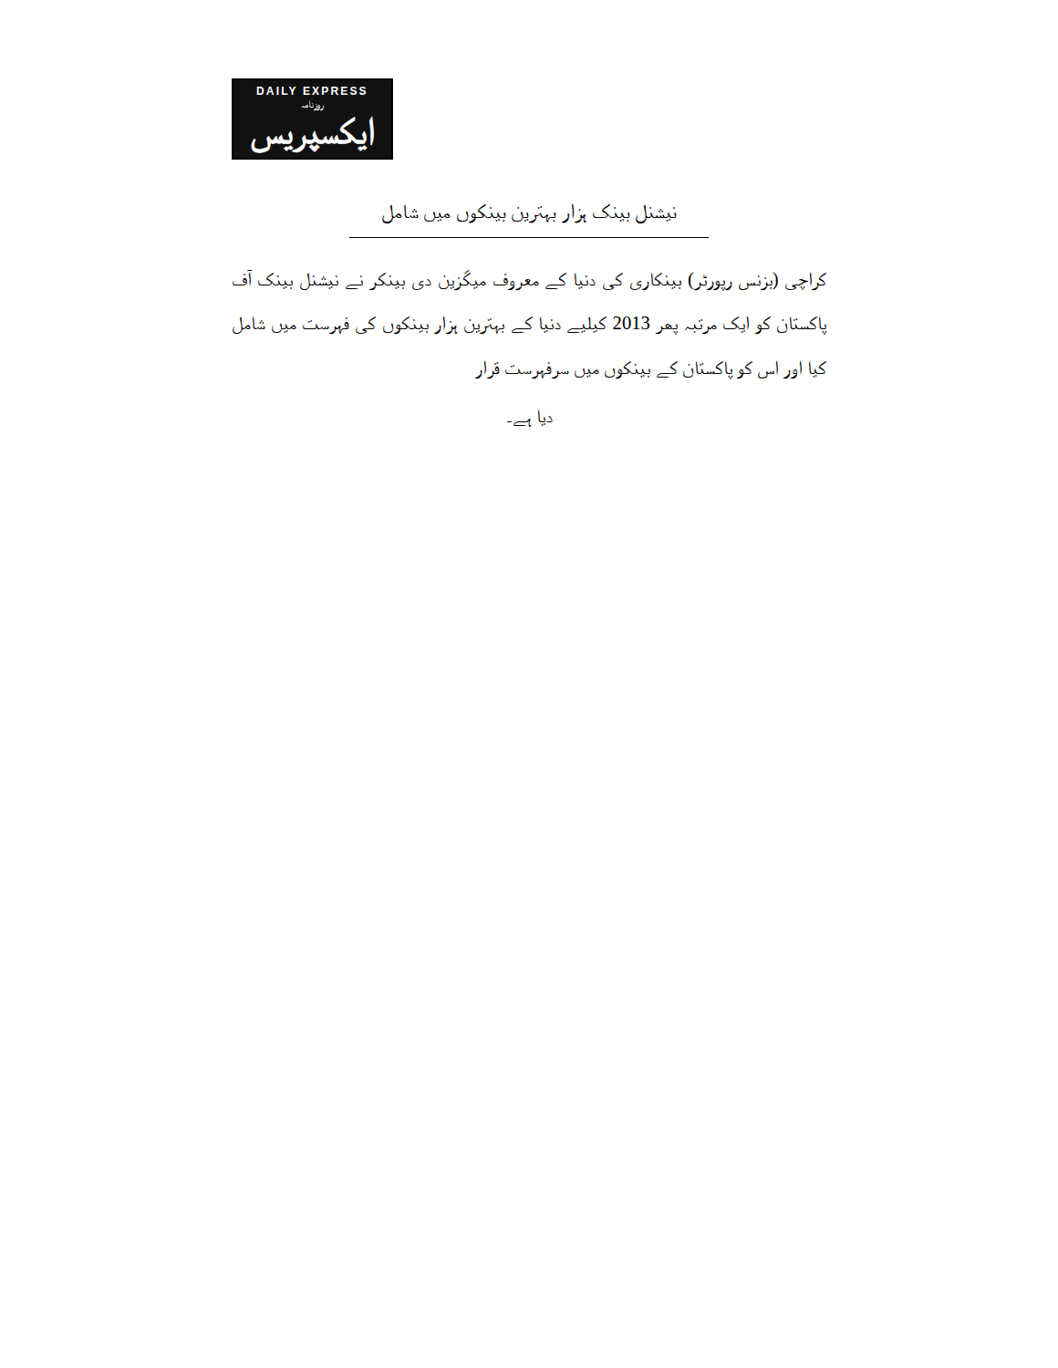DAILY EXPRESS روزنامہ ایکسپریس
نیشنل بینک ہزار بہترین بینکوں میں شامل
کراچی (بزنس رپورٹر) بینکاری کی دنیا کے معروف میگزین دی بینکر نے نیشنل بینک آف پاکستان کو ایک مرتبہ پھر 2013 کیلیے دنیا کے بہترین ہزار بینکوں کی فہرست میں شامل کیا اور اس کو پاکستان کے بینکوں میں سرفہرست قرار دیا ہے۔